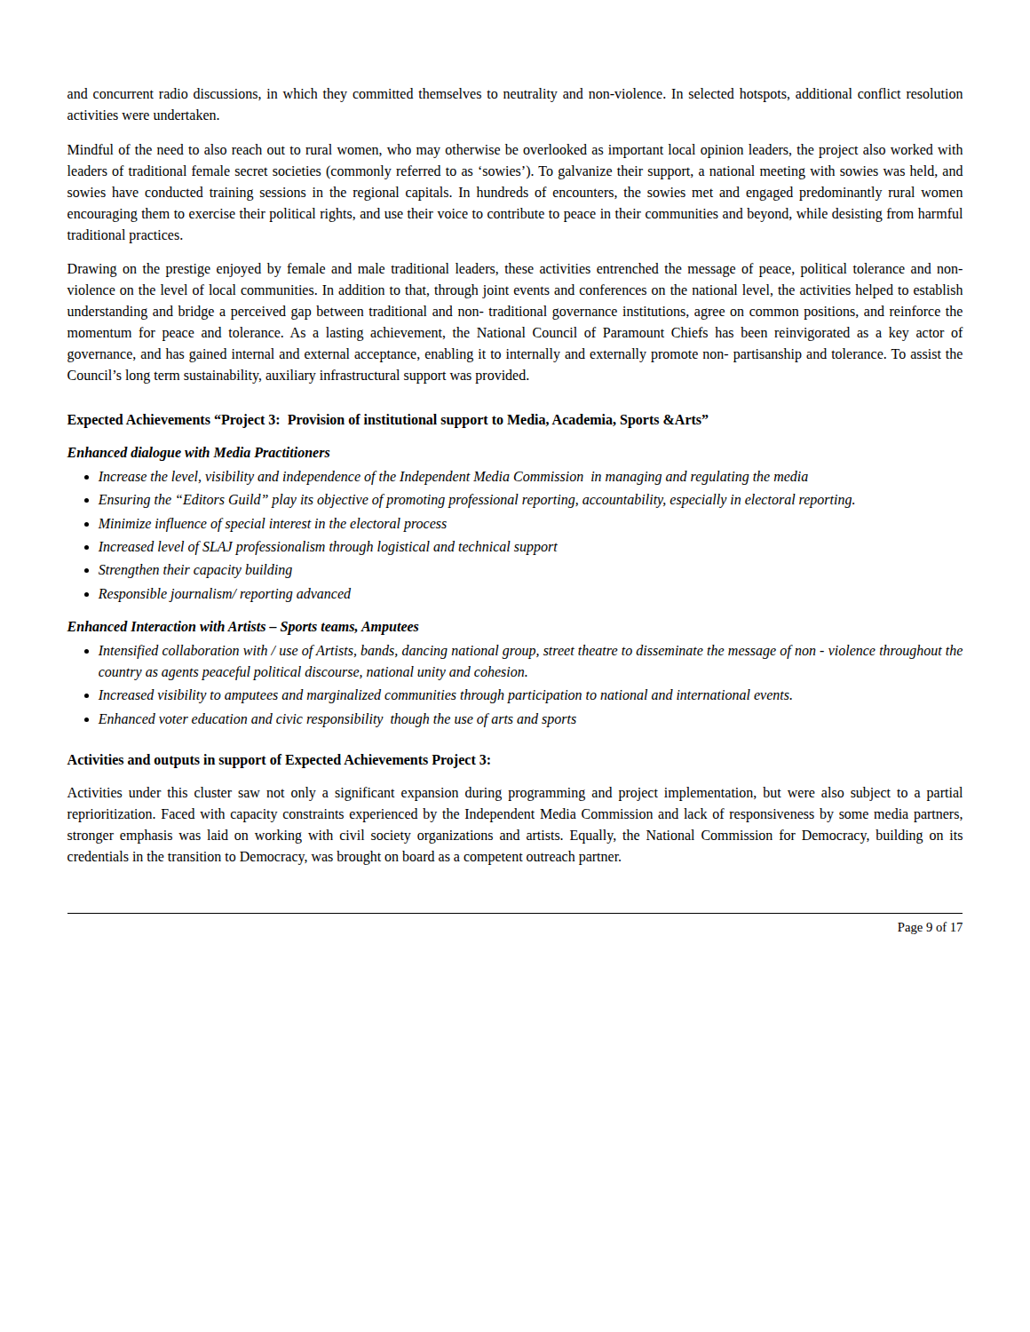and concurrent radio discussions, in which they committed themselves to neutrality and non-violence. In selected hotspots, additional conflict resolution activities were undertaken.
Mindful of the need to also reach out to rural women, who may otherwise be overlooked as important local opinion leaders, the project also worked with leaders of traditional female secret societies (commonly referred to as ‘sowies’). To galvanize their support, a national meeting with sowies was held, and sowies have conducted training sessions in the regional capitals. In hundreds of encounters, the sowies met and engaged predominantly rural women encouraging them to exercise their political rights, and use their voice to contribute to peace in their communities and beyond, while desisting from harmful traditional practices.
Drawing on the prestige enjoyed by female and male traditional leaders, these activities entrenched the message of peace, political tolerance and non- violence on the level of local communities. In addition to that, through joint events and conferences on the national level, the activities helped to establish understanding and bridge a perceived gap between traditional and non- traditional governance institutions, agree on common positions, and reinforce the momentum for peace and tolerance. As a lasting achievement, the National Council of Paramount Chiefs has been reinvigorated as a key actor of governance, and has gained internal and external acceptance, enabling it to internally and externally promote non- partisanship and tolerance. To assist the Council’s long term sustainability, auxiliary infrastructural support was provided.
Expected Achievements “Project 3: Provision of institutional support to Media, Academia, Sports &Arts”
Enhanced dialogue with Media Practitioners
Increase the level, visibility and independence of the Independent Media Commission in managing and regulating the media
Ensuring the “Editors Guild” play its objective of promoting professional reporting, accountability, especially in electoral reporting.
Minimize influence of special interest in the electoral process
Increased level of SLAJ professionalism through logistical and technical support
Strengthen their capacity building
Responsible journalism/ reporting advanced
Enhanced Interaction with Artists – Sports teams, Amputees
Intensified collaboration with / use of Artists, bands, dancing national group, street theatre to disseminate the message of non - violence throughout the country as agents peaceful political discourse, national unity and cohesion.
Increased visibility to amputees and marginalized communities through participation to national and international events.
Enhanced voter education and civic responsibility though the use of arts and sports
Activities and outputs in support of Expected Achievements Project 3:
Activities under this cluster saw not only a significant expansion during programming and project implementation, but were also subject to a partial reprioritization. Faced with capacity constraints experienced by the Independent Media Commission and lack of responsiveness by some media partners, stronger emphasis was laid on working with civil society organizations and artists. Equally, the National Commission for Democracy, building on its credentials in the transition to Democracy, was brought on board as a competent outreach partner.
Page 9 of 17